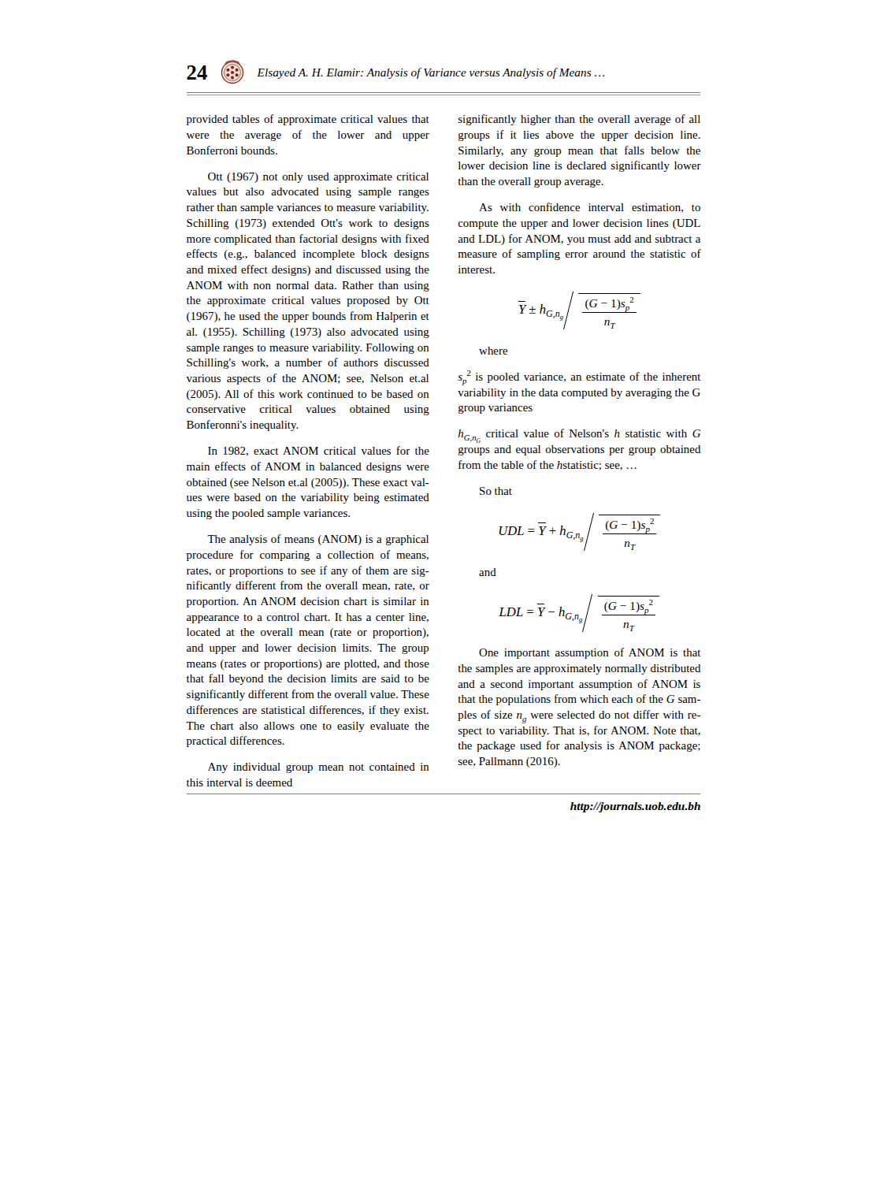24
Elsayed A. H. Elamir: Analysis of Variance versus Analysis of Means …
provided tables of approximate critical values that were the average of the lower and upper Bonferroni bounds.
Ott (1967) not only used approximate critical values but also advocated using sample ranges rather than sample variances to measure variability. Schilling (1973) extended Ott's work to designs more complicated than factorial designs with fixed effects (e.g., balanced incomplete block designs and mixed effect designs) and discussed using the ANOM with non normal data. Rather than using the approximate critical values proposed by Ott (1967), he used the upper bounds from Halperin et al. (1955). Schilling (1973) also advocated using sample ranges to measure variability. Following on Schilling's work, a number of authors discussed various aspects of the ANOM; see, Nelson et.al (2005). All of this work continued to be based on conservative critical values obtained using Bonferonni's inequality.
In 1982, exact ANOM critical values for the main effects of ANOM in balanced designs were obtained (see Nelson et.al (2005)). These exact values were based on the variability being estimated using the pooled sample variances.
The analysis of means (ANOM) is a graphical procedure for comparing a collection of means, rates, or proportions to see if any of them are significantly different from the overall mean, rate, or proportion. An ANOM decision chart is similar in appearance to a control chart. It has a center line, located at the overall mean (rate or proportion), and upper and lower decision limits. The group means (rates or proportions) are plotted, and those that fall beyond the decision limits are said to be significantly different from the overall value. These differences are statistical differences, if they exist. The chart also allows one to easily evaluate the practical differences.
Any individual group mean not contained in this interval is deemed
significantly higher than the overall average of all groups if it lies above the upper decision line. Similarly, any group mean that falls below the lower decision line is declared significantly lower than the overall group average.
As with confidence interval estimation, to compute the upper and lower decision lines (UDL and LDL) for ANOM, you must add and subtract a measure of sampling error around the statistic of interest.
Y ± hG,ng (G − 1)sp2 nT
where
sp2 is pooled variance, an estimate of the inherent variability in the data computed by averaging the G group variances
hG,nG critical value of Nelson's h statistic with G groups and equal observations per group obtained from the table of the hstatistic; see, …
So that
UDL = Y + hG,ng (G − 1)sp2 nT
and
LDL = Y − hG,ng (G − 1)sp2 nT
One important assumption of ANOM is that the samples are approximately normally distributed and a second important assumption of ANOM is that the populations from which each of the G samples of size ng were selected do not differ with respect to variability. That is, for ANOM. Note that, the package used for analysis is ANOM package; see, Pallmann (2016).
http://journals.uob.edu.bh